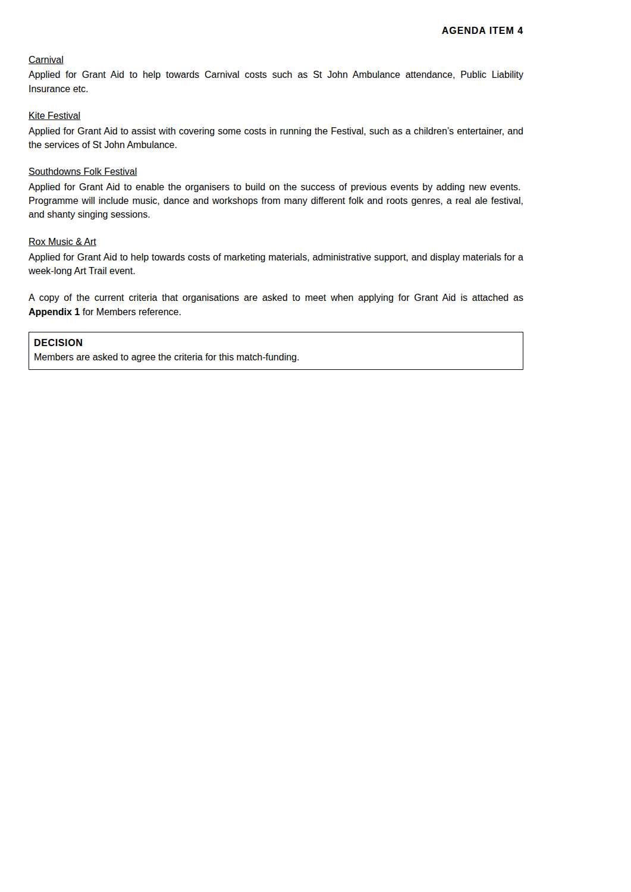AGENDA ITEM 4
Carnival
Applied for Grant Aid to help towards Carnival costs such as St John Ambulance attendance, Public Liability Insurance etc.
Kite Festival
Applied for Grant Aid to assist with covering some costs in running the Festival, such as a children’s entertainer, and the services of St John Ambulance.
Southdowns Folk Festival
Applied for Grant Aid to enable the organisers to build on the success of previous events by adding new events. Programme will include music, dance and workshops from many different folk and roots genres, a real ale festival, and shanty singing sessions.
Rox Music & Art
Applied for Grant Aid to help towards costs of marketing materials, administrative support, and display materials for a week-long Art Trail event.
A copy of the current criteria that organisations are asked to meet when applying for Grant Aid is attached as Appendix 1 for Members reference.
DECISION
Members are asked to agree the criteria for this match-funding.